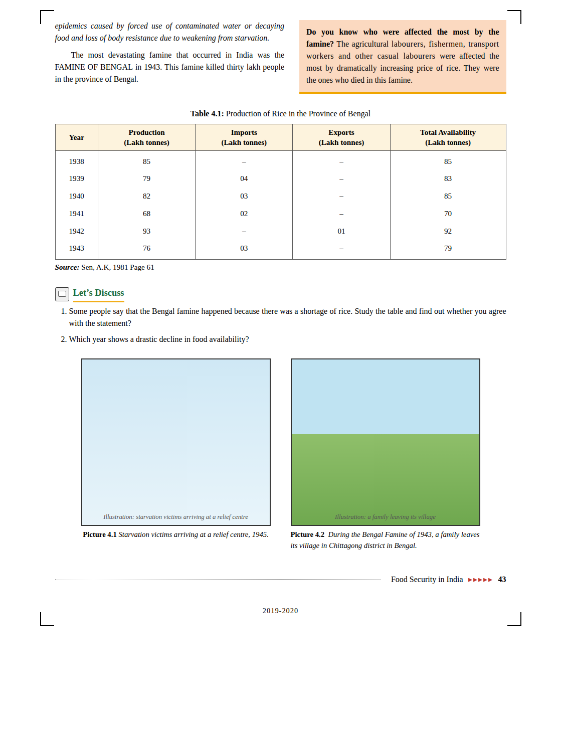epidemics caused by forced use of contaminated water or decaying food and loss of body resistance due to weakening from starvation.
The most devastating famine that occurred in India was the Famine of Bengal in 1943. This famine killed thirty lakh people in the province of Bengal.
Do you know who were affected the most by the famine? The agricultural labourers, fishermen, transport workers and other casual labourers were affected the most by dramatically increasing price of rice. They were the ones who died in this famine.
Table 4.1: Production of Rice in the Province of Bengal
| Year | Production (Lakh tonnes) | Imports (Lakh tonnes) | Exports (Lakh tonnes) | Total Availability (Lakh tonnes) |
| --- | --- | --- | --- | --- |
| 1938 | 85 | – | – | 85 |
| 1939 | 79 | 04 | – | 83 |
| 1940 | 82 | 03 | – | 85 |
| 1941 | 68 | 02 | – | 70 |
| 1942 | 93 | – | 01 | 92 |
| 1943 | 76 | 03 | – | 79 |
Source: Sen, A.K, 1981 Page 61
Let’s Discuss
Some people say that the Bengal famine happened because there was a shortage of rice. Study the table and find out whether you agree with the statement?
Which year shows a drastic decline in food availability?
Illustration: starvation victims arriving at a relief centre
Picture 4.1 Starvation victims arriving at a relief centre, 1945.
Illustration: a family leaving its village
Picture 4.2 During the Bengal Famine of 1943, a family leaves its village in Chittagong district in Bengal.
Food Security in India ▸▸▸▸▸ 43
2019-2020